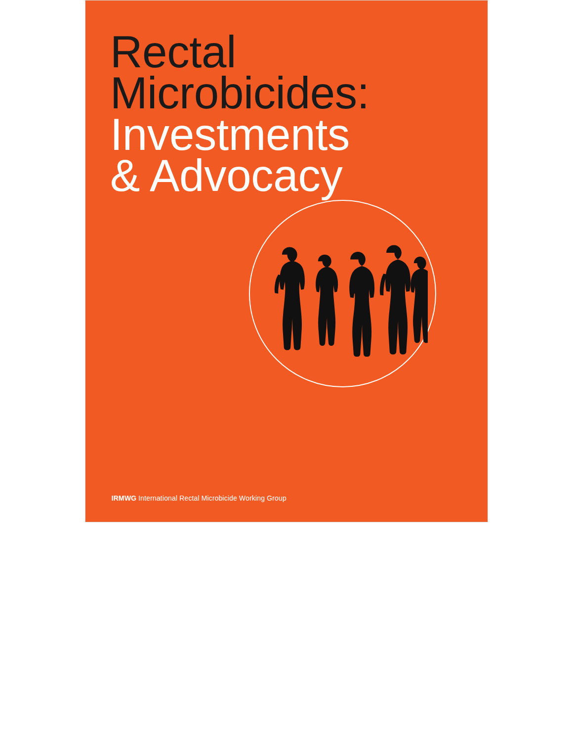Rectal Microbicides: Investments & Advocacy
IRMWG International Rectal Microbicide Working Group